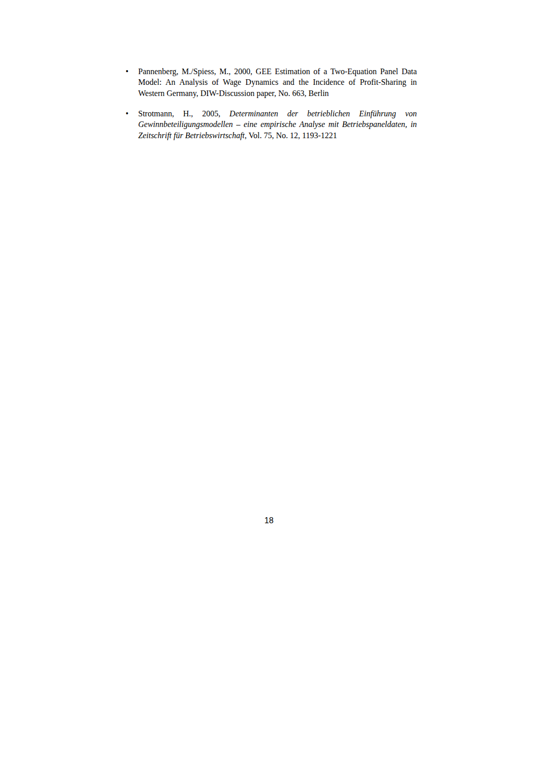Pannenberg, M./Spiess, M., 2000, GEE Estimation of a Two-Equation Panel Data Model: An Analysis of Wage Dynamics and the Incidence of Profit-Sharing in Western Germany, DIW-Discussion paper, No. 663, Berlin
Strotmann, H., 2005, Determinanten der betrieblichen Einführung von Gewinnbeteiligungsmodellen – eine empirische Analyse mit Betriebspaneldaten, in Zeitschrift für Betriebswirtschaft, Vol. 75, No. 12, 1193-1221
18